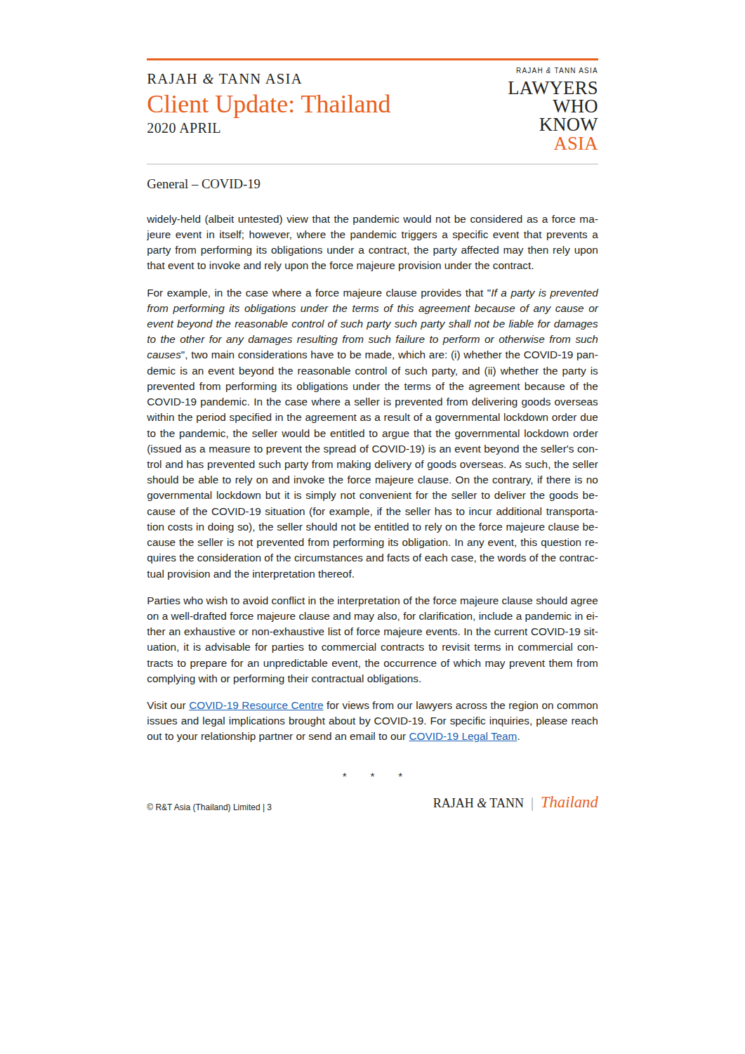RAJAH & TANN ASIA
Client Update: Thailand
2020 APRIL
RAJAH & TANN ASIA
LAWYERS WHO KNOW ASIA
General – COVID-19
widely-held (albeit untested) view that the pandemic would not be considered as a force majeure event in itself; however, where the pandemic triggers a specific event that prevents a party from performing its obligations under a contract, the party affected may then rely upon that event to invoke and rely upon the force majeure provision under the contract.
For example, in the case where a force majeure clause provides that "If a party is prevented from performing its obligations under the terms of this agreement because of any cause or event beyond the reasonable control of such party such party shall not be liable for damages to the other for any damages resulting from such failure to perform or otherwise from such causes", two main considerations have to be made, which are: (i) whether the COVID-19 pandemic is an event beyond the reasonable control of such party, and (ii) whether the party is prevented from performing its obligations under the terms of the agreement because of the COVID-19 pandemic. In the case where a seller is prevented from delivering goods overseas within the period specified in the agreement as a result of a governmental lockdown order due to the pandemic, the seller would be entitled to argue that the governmental lockdown order (issued as a measure to prevent the spread of COVID-19) is an event beyond the seller's control and has prevented such party from making delivery of goods overseas. As such, the seller should be able to rely on and invoke the force majeure clause. On the contrary, if there is no governmental lockdown but it is simply not convenient for the seller to deliver the goods because of the COVID-19 situation (for example, if the seller has to incur additional transportation costs in doing so), the seller should not be entitled to rely on the force majeure clause because the seller is not prevented from performing its obligation. In any event, this question requires the consideration of the circumstances and facts of each case, the words of the contractual provision and the interpretation thereof.
Parties who wish to avoid conflict in the interpretation of the force majeure clause should agree on a well-drafted force majeure clause and may also, for clarification, include a pandemic in either an exhaustive or non-exhaustive list of force majeure events. In the current COVID-19 situation, it is advisable for parties to commercial contracts to revisit terms in commercial contracts to prepare for an unpredictable event, the occurrence of which may prevent them from complying with or performing their contractual obligations.
Visit our COVID-19 Resource Centre for views from our lawyers across the region on common issues and legal implications brought about by COVID-19. For specific inquiries, please reach out to your relationship partner or send an email to our COVID-19 Legal Team.
***
© R&T Asia (Thailand) Limited | 3
RAJAH & TANN | Thailand